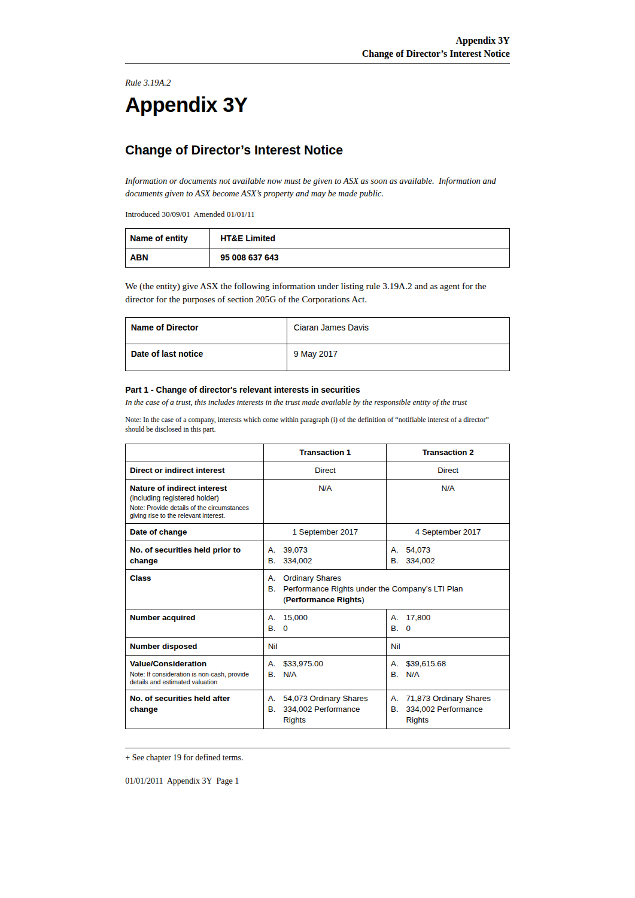Appendix 3Y
Change of Director’s Interest Notice
Rule 3.19A.2
Appendix 3Y
Change of Director’s Interest Notice
Information or documents not available now must be given to ASX as soon as available. Information and documents given to ASX become ASX’s property and may be made public.
Introduced 30/09/01 Amended 01/01/11
| Name of entity | HT&E Limited |
| ABN | 95 008 637 643 |
We (the entity) give ASX the following information under listing rule 3.19A.2 and as agent for the director for the purposes of section 205G of the Corporations Act.
| Name of Director | Ciaran James Davis |
| Date of last notice | 9 May 2017 |
Part 1 - Change of director's relevant interests in securities
In the case of a trust, this includes interests in the trust made available by the responsible entity of the trust
Note: In the case of a company, interests which come within paragraph (i) of the definition of “notifiable interest of a director” should be disclosed in this part.
| | Transaction 1 | Transaction 2 |
| Direct or indirect interest | Direct | Direct |
| Nature of indirect interest (including registered holder) Note: Provide details of the circumstances giving rise to the relevant interest. | N/A | N/A |
| Date of change | 1 September 2017 | 4 September 2017 |
| No. of securities held prior to change | A. 39,073 B. 334,002 | A. 54,073 B. 334,002 |
| Class | A. Ordinary Shares B. Performance Rights under the Company’s LTI Plan ( Performance Rights ) |
| Number acquired | A. 15,000 B. 0 | A. 17,800 B. 0 |
| Number disposed | Nil | Nil |
| Value/Consideration Note: If consideration is non-cash, provide details and estimated valuation | A. $33,975.00 B. N/A | A. $39,615.68 B. N/A |
| No. of securities held after change | A. 54,073 Ordinary Shares B. 334,002 Performance Rights | A. 71,873 Ordinary Shares B. 334,002 Performance Rights |
+ See chapter 19 for defined terms.
01/01/2011 Appendix 3Y Page 1